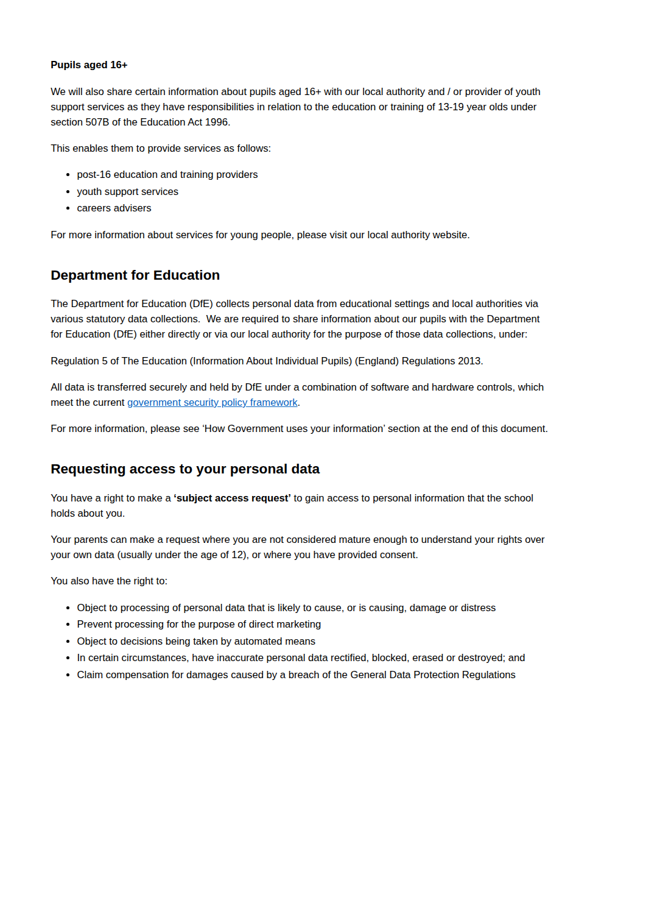Pupils aged 16+
We will also share certain information about pupils aged 16+ with our local authority and / or provider of youth support services as they have responsibilities in relation to the education or training of 13-19 year olds under section 507B of the Education Act 1996.
This enables them to provide services as follows:
post-16 education and training providers
youth support services
careers advisers
For more information about services for young people, please visit our local authority website.
Department for Education
The Department for Education (DfE) collects personal data from educational settings and local authorities via various statutory data collections. We are required to share information about our pupils with the Department for Education (DfE) either directly or via our local authority for the purpose of those data collections, under:
Regulation 5 of The Education (Information About Individual Pupils) (England) Regulations 2013.
All data is transferred securely and held by DfE under a combination of software and hardware controls, which meet the current government security policy framework.
For more information, please see ‘How Government uses your information’ section at the end of this document.
Requesting access to your personal data
You have a right to make a ‘subject access request’ to gain access to personal information that the school holds about you.
Your parents can make a request where you are not considered mature enough to understand your rights over your own data (usually under the age of 12), or where you have provided consent.
You also have the right to:
Object to processing of personal data that is likely to cause, or is causing, damage or distress
Prevent processing for the purpose of direct marketing
Object to decisions being taken by automated means
In certain circumstances, have inaccurate personal data rectified, blocked, erased or destroyed; and
Claim compensation for damages caused by a breach of the General Data Protection Regulations